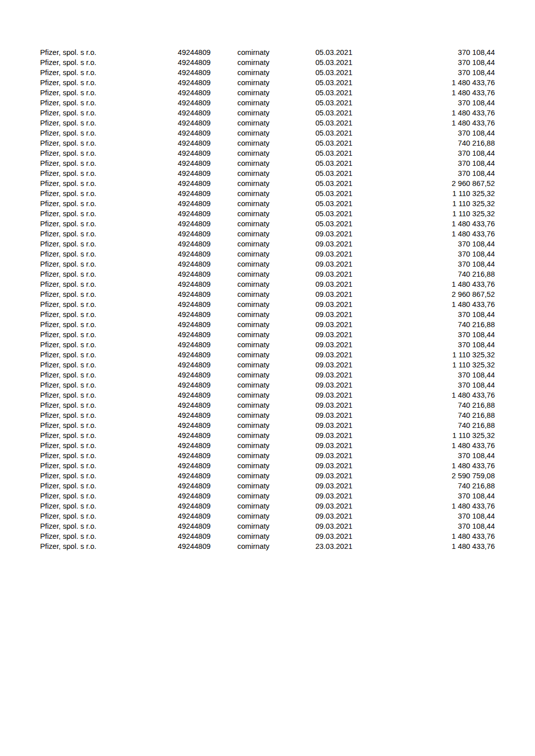| Pfizer, spol. s r.o. | 49244809 | comirnaty | 05.03.2021 | 370 108,44 |
| Pfizer, spol. s r.o. | 49244809 | comirnaty | 05.03.2021 | 370 108,44 |
| Pfizer, spol. s r.o. | 49244809 | comirnaty | 05.03.2021 | 370 108,44 |
| Pfizer, spol. s r.o. | 49244809 | comirnaty | 05.03.2021 | 1 480 433,76 |
| Pfizer, spol. s r.o. | 49244809 | comirnaty | 05.03.2021 | 1 480 433,76 |
| Pfizer, spol. s r.o. | 49244809 | comirnaty | 05.03.2021 | 370 108,44 |
| Pfizer, spol. s r.o. | 49244809 | comirnaty | 05.03.2021 | 1 480 433,76 |
| Pfizer, spol. s r.o. | 49244809 | comirnaty | 05.03.2021 | 1 480 433,76 |
| Pfizer, spol. s r.o. | 49244809 | comirnaty | 05.03.2021 | 370 108,44 |
| Pfizer, spol. s r.o. | 49244809 | comirnaty | 05.03.2021 | 740 216,88 |
| Pfizer, spol. s r.o. | 49244809 | comirnaty | 05.03.2021 | 370 108,44 |
| Pfizer, spol. s r.o. | 49244809 | comirnaty | 05.03.2021 | 370 108,44 |
| Pfizer, spol. s r.o. | 49244809 | comirnaty | 05.03.2021 | 370 108,44 |
| Pfizer, spol. s r.o. | 49244809 | comirnaty | 05.03.2021 | 2 960 867,52 |
| Pfizer, spol. s r.o. | 49244809 | comirnaty | 05.03.2021 | 1 110 325,32 |
| Pfizer, spol. s r.o. | 49244809 | comirnaty | 05.03.2021 | 1 110 325,32 |
| Pfizer, spol. s r.o. | 49244809 | comirnaty | 05.03.2021 | 1 110 325,32 |
| Pfizer, spol. s r.o. | 49244809 | comirnaty | 05.03.2021 | 1 480 433,76 |
| Pfizer, spol. s r.o. | 49244809 | comirnaty | 09.03.2021 | 1 480 433,76 |
| Pfizer, spol. s r.o. | 49244809 | comirnaty | 09.03.2021 | 370 108,44 |
| Pfizer, spol. s r.o. | 49244809 | comirnaty | 09.03.2021 | 370 108,44 |
| Pfizer, spol. s r.o. | 49244809 | comirnaty | 09.03.2021 | 370 108,44 |
| Pfizer, spol. s r.o. | 49244809 | comirnaty | 09.03.2021 | 740 216,88 |
| Pfizer, spol. s r.o. | 49244809 | comirnaty | 09.03.2021 | 1 480 433,76 |
| Pfizer, spol. s r.o. | 49244809 | comirnaty | 09.03.2021 | 2 960 867,52 |
| Pfizer, spol. s r.o. | 49244809 | comirnaty | 09.03.2021 | 1 480 433,76 |
| Pfizer, spol. s r.o. | 49244809 | comirnaty | 09.03.2021 | 370 108,44 |
| Pfizer, spol. s r.o. | 49244809 | comirnaty | 09.03.2021 | 740 216,88 |
| Pfizer, spol. s r.o. | 49244809 | comirnaty | 09.03.2021 | 370 108,44 |
| Pfizer, spol. s r.o. | 49244809 | comirnaty | 09.03.2021 | 370 108,44 |
| Pfizer, spol. s r.o. | 49244809 | comirnaty | 09.03.2021 | 1 110 325,32 |
| Pfizer, spol. s r.o. | 49244809 | comirnaty | 09.03.2021 | 1 110 325,32 |
| Pfizer, spol. s r.o. | 49244809 | comirnaty | 09.03.2021 | 370 108,44 |
| Pfizer, spol. s r.o. | 49244809 | comirnaty | 09.03.2021 | 370 108,44 |
| Pfizer, spol. s r.o. | 49244809 | comirnaty | 09.03.2021 | 1 480 433,76 |
| Pfizer, spol. s r.o. | 49244809 | comirnaty | 09.03.2021 | 740 216,88 |
| Pfizer, spol. s r.o. | 49244809 | comirnaty | 09.03.2021 | 740 216,88 |
| Pfizer, spol. s r.o. | 49244809 | comirnaty | 09.03.2021 | 740 216,88 |
| Pfizer, spol. s r.o. | 49244809 | comirnaty | 09.03.2021 | 1 110 325,32 |
| Pfizer, spol. s r.o. | 49244809 | comirnaty | 09.03.2021 | 1 480 433,76 |
| Pfizer, spol. s r.o. | 49244809 | comirnaty | 09.03.2021 | 370 108,44 |
| Pfizer, spol. s r.o. | 49244809 | comirnaty | 09.03.2021 | 1 480 433,76 |
| Pfizer, spol. s r.o. | 49244809 | comirnaty | 09.03.2021 | 2 590 759,08 |
| Pfizer, spol. s r.o. | 49244809 | comirnaty | 09.03.2021 | 740 216,88 |
| Pfizer, spol. s r.o. | 49244809 | comirnaty | 09.03.2021 | 370 108,44 |
| Pfizer, spol. s r.o. | 49244809 | comirnaty | 09.03.2021 | 1 480 433,76 |
| Pfizer, spol. s r.o. | 49244809 | comirnaty | 09.03.2021 | 370 108,44 |
| Pfizer, spol. s r.o. | 49244809 | comirnaty | 09.03.2021 | 370 108,44 |
| Pfizer, spol. s r.o. | 49244809 | comirnaty | 09.03.2021 | 1 480 433,76 |
| Pfizer, spol. s r.o. | 49244809 | comirnaty | 23.03.2021 | 1 480 433,76 |